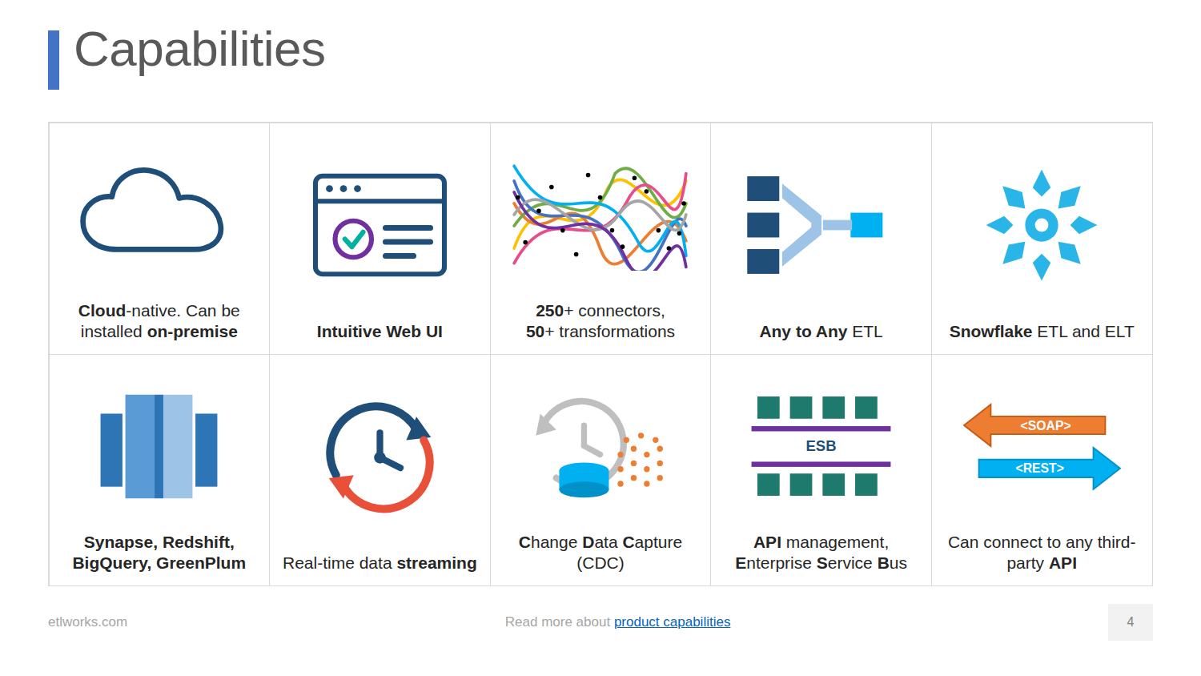Capabilities
Cloud-native. Can be installed on-premise
Intuitive Web UI
250+ connectors,
50+ transformations
Any to Any ETL
Snowflake ETL and ELT
Synapse, Redshift, BigQuery, GreenPlum
Real-time data streaming
Change Data Capture (CDC)
ESB
API management,
Enterprise Service Bus
<SOAP> <REST>
Can connect to any third-party API
etlworks.com
Read more about product capabilities
4